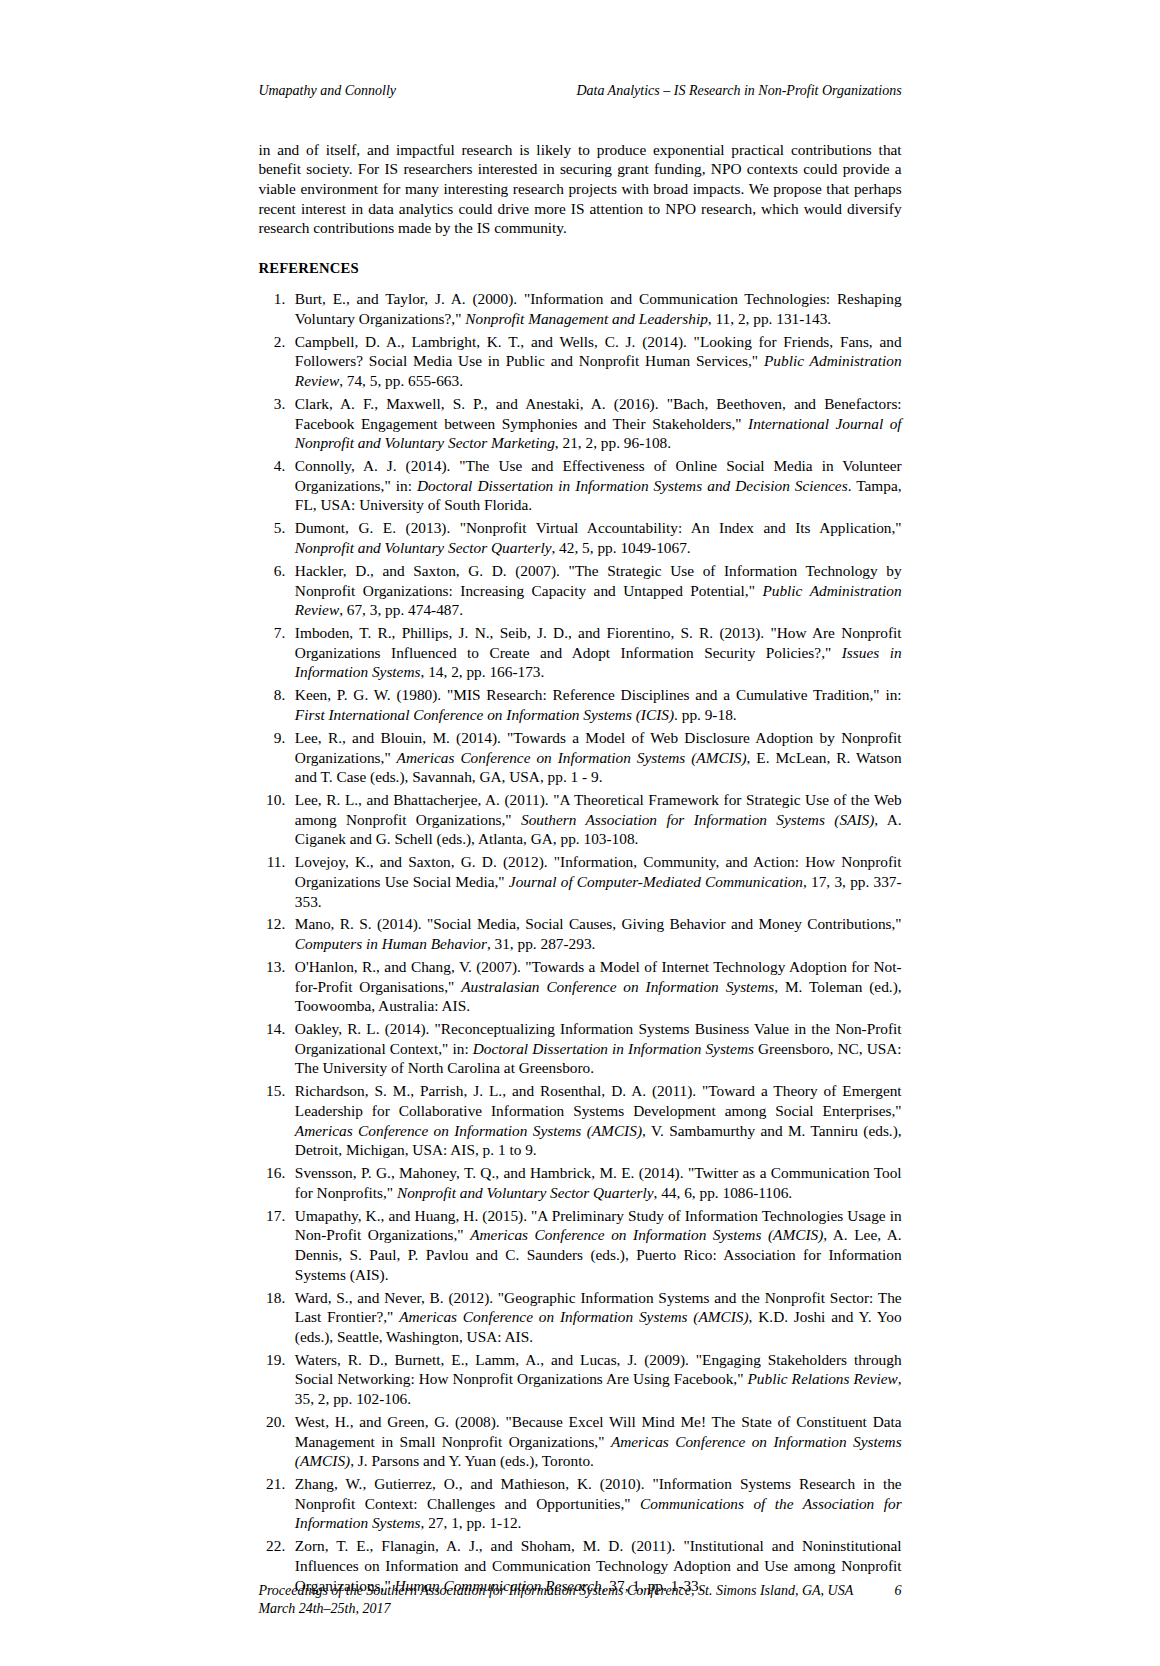Umapathy and Connolly
Data Analytics – IS Research in Non-Profit Organizations
in and of itself, and impactful research is likely to produce exponential practical contributions that benefit society. For IS researchers interested in securing grant funding, NPO contexts could provide a viable environment for many interesting research projects with broad impacts. We propose that perhaps recent interest in data analytics could drive more IS attention to NPO research, which would diversify research contributions made by the IS community.
REFERENCES
Burt, E., and Taylor, J. A. (2000). "Information and Communication Technologies: Reshaping Voluntary Organizations?," Nonprofit Management and Leadership, 11, 2, pp. 131-143.
Campbell, D. A., Lambright, K. T., and Wells, C. J. (2014). "Looking for Friends, Fans, and Followers? Social Media Use in Public and Nonprofit Human Services," Public Administration Review, 74, 5, pp. 655-663.
Clark, A. F., Maxwell, S. P., and Anestaki, A. (2016). "Bach, Beethoven, and Benefactors: Facebook Engagement between Symphonies and Their Stakeholders," International Journal of Nonprofit and Voluntary Sector Marketing, 21, 2, pp. 96-108.
Connolly, A. J. (2014). "The Use and Effectiveness of Online Social Media in Volunteer Organizations," in: Doctoral Dissertation in Information Systems and Decision Sciences. Tampa, FL, USA: University of South Florida.
Dumont, G. E. (2013). "Nonprofit Virtual Accountability: An Index and Its Application," Nonprofit and Voluntary Sector Quarterly, 42, 5, pp. 1049-1067.
Hackler, D., and Saxton, G. D. (2007). "The Strategic Use of Information Technology by Nonprofit Organizations: Increasing Capacity and Untapped Potential," Public Administration Review, 67, 3, pp. 474-487.
Imboden, T. R., Phillips, J. N., Seib, J. D., and Fiorentino, S. R. (2013). "How Are Nonprofit Organizations Influenced to Create and Adopt Information Security Policies?," Issues in Information Systems, 14, 2, pp. 166-173.
Keen, P. G. W. (1980). "MIS Research: Reference Disciplines and a Cumulative Tradition," in: First International Conference on Information Systems (ICIS). pp. 9-18.
Lee, R., and Blouin, M. (2014). "Towards a Model of Web Disclosure Adoption by Nonprofit Organizations," Americas Conference on Information Systems (AMCIS), E. McLean, R. Watson and T. Case (eds.), Savannah, GA, USA, pp. 1 - 9.
Lee, R. L., and Bhattacherjee, A. (2011). "A Theoretical Framework for Strategic Use of the Web among Nonprofit Organizations," Southern Association for Information Systems (SAIS), A. Ciganek and G. Schell (eds.), Atlanta, GA, pp. 103-108.
Lovejoy, K., and Saxton, G. D. (2012). "Information, Community, and Action: How Nonprofit Organizations Use Social Media," Journal of Computer-Mediated Communication, 17, 3, pp. 337-353.
Mano, R. S. (2014). "Social Media, Social Causes, Giving Behavior and Money Contributions," Computers in Human Behavior, 31, pp. 287-293.
O'Hanlon, R., and Chang, V. (2007). "Towards a Model of Internet Technology Adoption for Not-for-Profit Organisations," Australasian Conference on Information Systems, M. Toleman (ed.), Toowoomba, Australia: AIS.
Oakley, R. L. (2014). "Reconceptualizing Information Systems Business Value in the Non-Profit Organizational Context," in: Doctoral Dissertation in Information Systems Greensboro, NC, USA: The University of North Carolina at Greensboro.
Richardson, S. M., Parrish, J. L., and Rosenthal, D. A. (2011). "Toward a Theory of Emergent Leadership for Collaborative Information Systems Development among Social Enterprises," Americas Conference on Information Systems (AMCIS), V. Sambamurthy and M. Tanniru (eds.), Detroit, Michigan, USA: AIS, p. 1 to 9.
Svensson, P. G., Mahoney, T. Q., and Hambrick, M. E. (2014). "Twitter as a Communication Tool for Nonprofits," Nonprofit and Voluntary Sector Quarterly, 44, 6, pp. 1086-1106.
Umapathy, K., and Huang, H. (2015). "A Preliminary Study of Information Technologies Usage in Non-Profit Organizations," Americas Conference on Information Systems (AMCIS), A. Lee, A. Dennis, S. Paul, P. Pavlou and C. Saunders (eds.), Puerto Rico: Association for Information Systems (AIS).
Ward, S., and Never, B. (2012). "Geographic Information Systems and the Nonprofit Sector: The Last Frontier?," Americas Conference on Information Systems (AMCIS), K.D. Joshi and Y. Yoo (eds.), Seattle, Washington, USA: AIS.
Waters, R. D., Burnett, E., Lamm, A., and Lucas, J. (2009). "Engaging Stakeholders through Social Networking: How Nonprofit Organizations Are Using Facebook," Public Relations Review, 35, 2, pp. 102-106.
West, H., and Green, G. (2008). "Because Excel Will Mind Me! The State of Constituent Data Management in Small Nonprofit Organizations," Americas Conference on Information Systems (AMCIS), J. Parsons and Y. Yuan (eds.), Toronto.
Zhang, W., Gutierrez, O., and Mathieson, K. (2010). "Information Systems Research in the Nonprofit Context: Challenges and Opportunities," Communications of the Association for Information Systems, 27, 1, pp. 1-12.
Zorn, T. E., Flanagin, A. J., and Shoham, M. D. (2011). "Institutional and Noninstitutional Influences on Information and Communication Technology Adoption and Use among Nonprofit Organizations," Human Communication Research, 37, 1, pp. 1-33.
Proceedings of the Southern Association for Information Systems Conference, St. Simons Island, GA, USA March 24th–25th, 2017
6